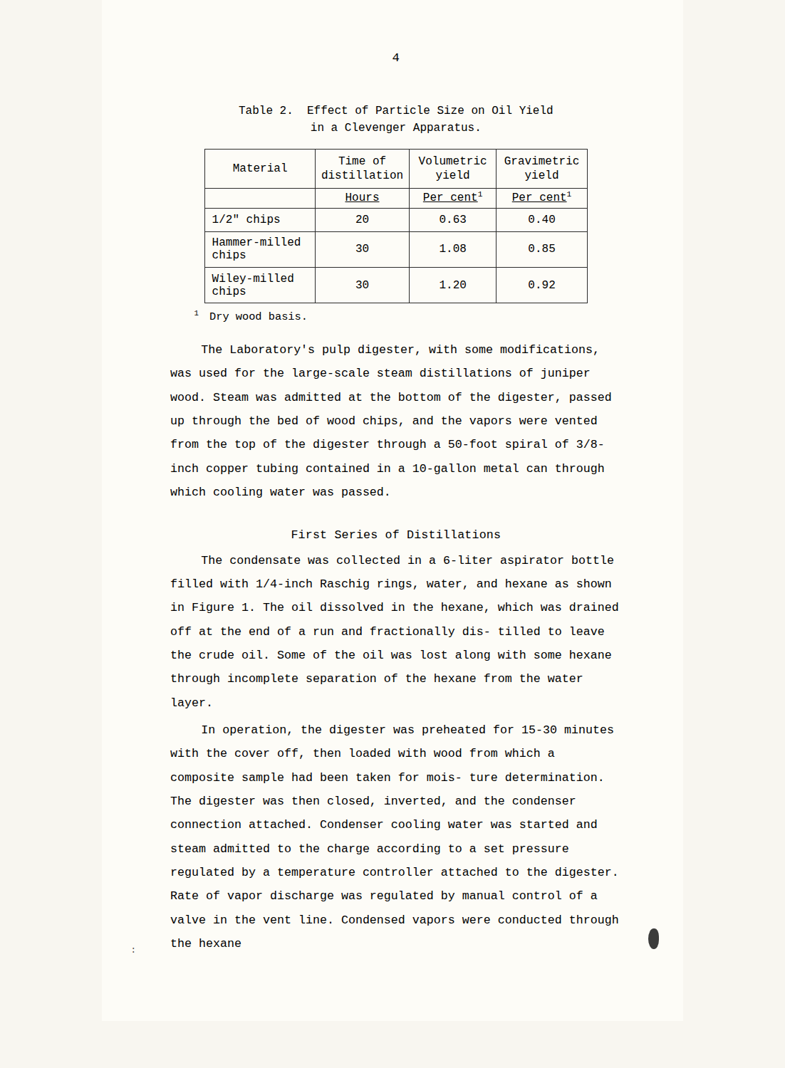4
Table 2. Effect of Particle Size on Oil Yield in a Clevenger Apparatus.
| Material | Time of distillation | Volumetric yield | Gravimetric yield |
| --- | --- | --- | --- |
| | Hours | Per cent 1 | Per cent 1 |
| 1/2" chips | 20 | 0.63 | 0.40 |
| Hammer-milled chips | 30 | 1.08 | 0.85 |
| Wiley-milled chips | 30 | 1.20 | 0.92 |
1 Dry wood basis.
The Laboratory's pulp digester, with some modifications, was used for the large-scale steam distillations of juniper wood. Steam was admitted at the bottom of the digester, passed up through the bed of wood chips, and the vapors were vented from the top of the digester through a 50-foot spiral of 3/8-inch copper tubing contained in a 10-gallon metal can through which cooling water was passed.
First Series of Distillations
The condensate was collected in a 6-liter aspirator bottle filled with 1/4-inch Raschig rings, water, and hexane as shown in Figure 1. The oil dissolved in the hexane, which was drained off at the end of a run and fractionally dis- tilled to leave the crude oil. Some of the oil was lost along with some hexane through incomplete separation of the hexane from the water layer.
In operation, the digester was preheated for 15-30 minutes with the cover off, then loaded with wood from which a composite sample had been taken for mois- ture determination. The digester was then closed, inverted, and the condenser connection attached. Condenser cooling water was started and steam admitted to the charge according to a set pressure regulated by a temperature controller attached to the digester. Rate of vapor discharge was regulated by manual control of a valve in the vent line. Condensed vapors were conducted through the hexane
: